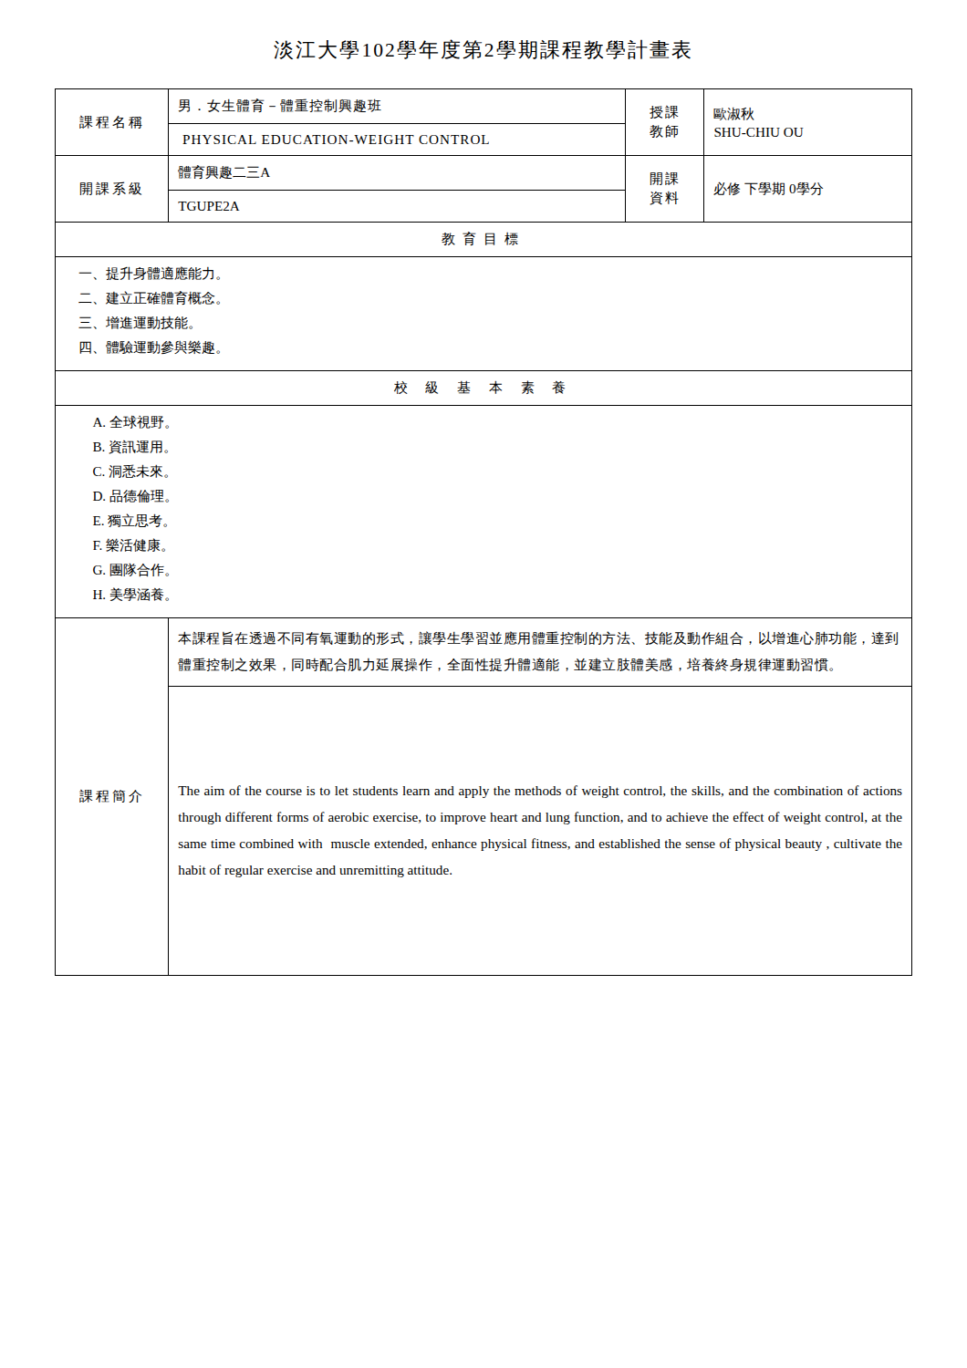淡江大學102學年度第2學期課程教學計畫表
| 課程名稱 | 男．女生體育－體重控制興趣班 | 授課 教師 | 歐淑秋 SHU-CHIU OU |
| PHYSICAL EDUCATION-WEIGHT CONTROL |
| 開課系級 | 體育興趣二三A | 開課 資料 | 必修 下學期 0學分 |
| TGUPE2A |
| 教育目標 |
| 一、提升身體適應能力。 二、建立正確體育概念。 三、增進運動技能。 四、體驗運動參與樂趣。 |
| 校 級 基 本 素 養 |
| A. 全球視野。 B. 資訊運用。 C. 洞悉未來。 D. 品德倫理。 E. 獨立思考。 F. 樂活健康。 G. 團隊合作。 H. 美學涵養。 |
| 課程簡介 | 本課程旨在透過不同有氧運動的形式，讓學生學習並應用體重控制的方法、技能及動作組合，以增進心肺功能，達到體重控制之效果，同時配合肌力延展操作，全面性提升體適能，並建立肢體美感，培養終身規律運動習慣。 |
| The aim of the course is to let students learn and apply the methods of weight control, the skills, and the combination of actions through different forms of aerobic exercise, to improve heart and lung function, and to achieve the effect of weight control, at the same time combined with muscle extended, enhance physical fitness, and established the sense of physical beauty , cultivate the habit of regular exercise and unremitting attitude. |